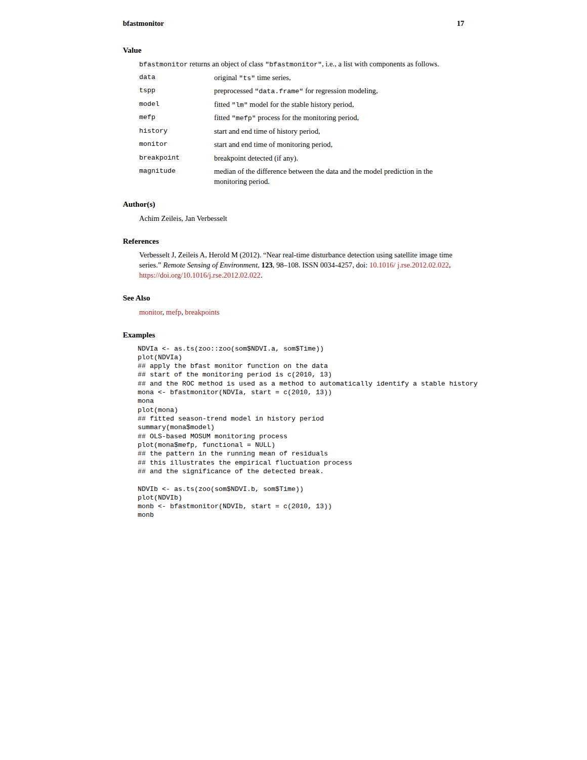bfastmonitor 17
Value
bfastmonitor returns an object of class "bfastmonitor", i.e., a list with components as follows.
data
original "ts" time series,
tspp
preprocessed "data.frame" for regression modeling,
model
fitted "lm" model for the stable history period,
mefp
fitted "mefp" process for the monitoring period,
history
start and end time of history period,
monitor
start and end time of monitoring period,
breakpoint
breakpoint detected (if any).
magnitude
median of the difference between the data and the model prediction in the monitoring period.
Author(s)
Achim Zeileis, Jan Verbesselt
References
Verbesselt J, Zeileis A, Herold M (2012). “Near real-time disturbance detection using satellite image time series.” Remote Sensing of Environment, 123, 98–108. ISSN 0034-4257, doi: 10.1016/ j.rse.2012.02.022, https://doi.org/10.1016/j.rse.2012.02.022.
See Also
monitor, mefp, breakpoints
Examples
NDVIa <- as.ts(zoo::zoo(som$NDVI.a, som$Time))
plot(NDVIa)
## apply the bfast monitor function on the data
## start of the monitoring period is c(2010, 13)
## and the ROC method is used as a method to automatically identify a stable history
mona <- bfastmonitor(NDVIa, start = c(2010, 13))
mona
plot(mona)
## fitted season-trend model in history period
summary(mona$model)
## OLS-based MOSUM monitoring process
plot(mona$mefp, functional = NULL)
## the pattern in the running mean of residuals
## this illustrates the empirical fluctuation process
## and the significance of the detected break.

NDVIb <- as.ts(zoo(som$NDVI.b, som$Time))
plot(NDVIb)
monb <- bfastmonitor(NDVIb, start = c(2010, 13))
monb